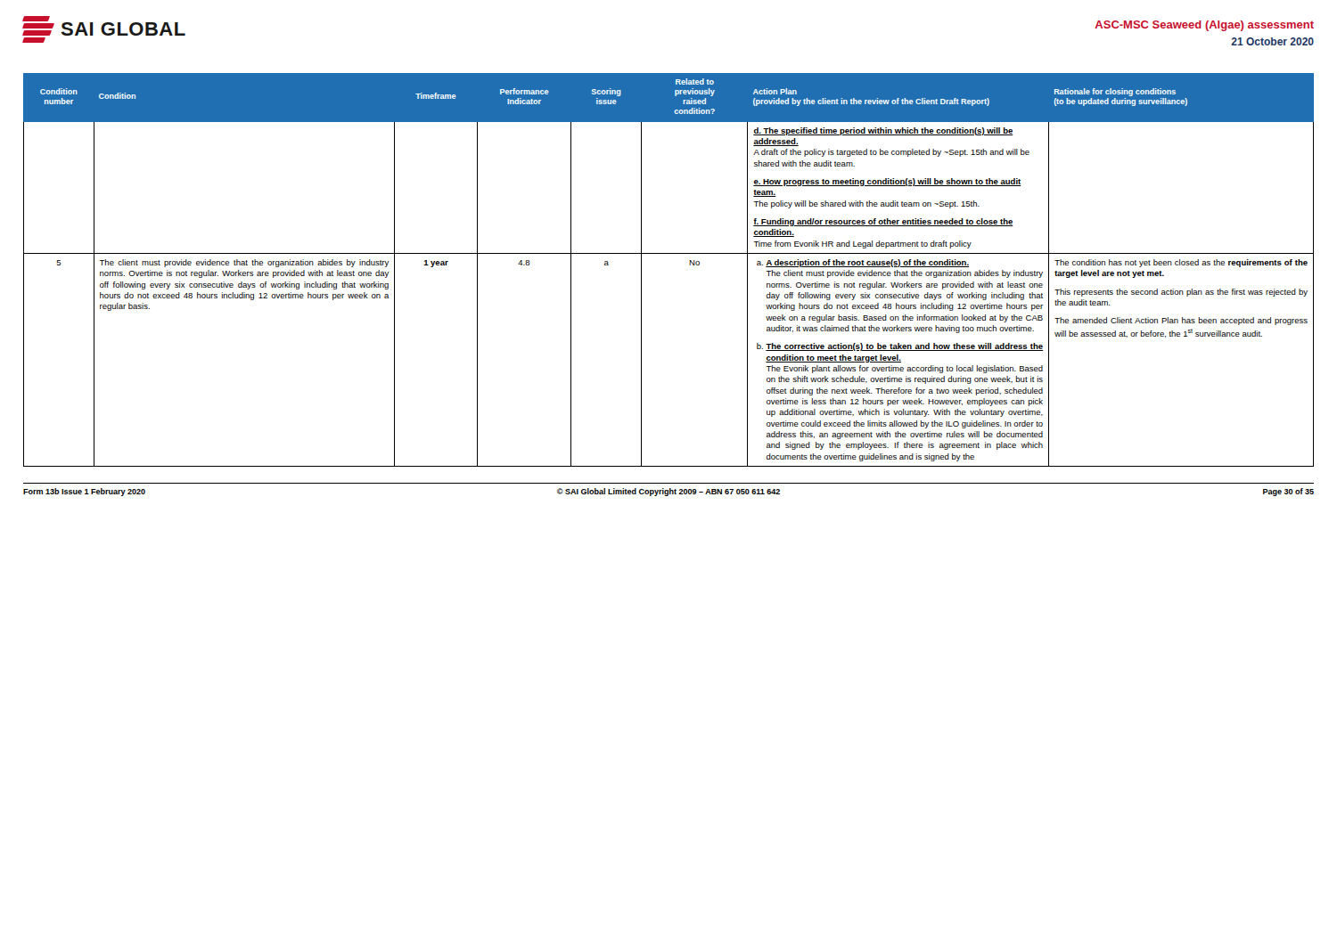SAI GLOBAL
ASC-MSC Seaweed (Algae) assessment
21 October 2020
| Condition number | Condition | Timeframe | Performance Indicator | Scoring issue | Related to previously raised condition? | Action Plan (provided by the client in the review of the Client Draft Report) | Rationale for closing conditions (to be updated during surveillance) |
| --- | --- | --- | --- | --- | --- | --- | --- |
| | | | | | | d. The specified time period within which the condition(s) will be addressed. A draft of the policy is targeted to be completed by ~Sept. 15th and will be shared with the audit team. e. How progress to meeting condition(s) will be shown to the audit team. The policy will be shared with the audit team on ~Sept. 15th. f. Funding and/or resources of other entities needed to close the condition. Time from Evonik HR and Legal department to draft policy | |
| 5 | The client must provide evidence that the organization abides by industry norms. Overtime is not regular. Workers are provided with at least one day off following every six consecutive days of working including that working hours do not exceed 48 hours including 12 overtime hours per week on a regular basis. | 1 year | 4.8 | a | No | A description of the root cause(s) of the condition. The client must provide evidence that the organization abides by industry norms. Overtime is not regular. Workers are provided with at least one day off following every six consecutive days of working including that working hours do not exceed 48 hours including 12 overtime hours per week on a regular basis. Based on the information looked at by the CAB auditor, it was claimed that the workers were having too much overtime. The corrective action(s) to be taken and how these will address the condition to meet the target level. The Evonik plant allows for overtime according to local legislation. Based on the shift work schedule, overtime is required during one week, but it is offset during the next week. Therefore for a two week period, scheduled overtime is less than 12 hours per week. However, employees can pick up additional overtime, which is voluntary. With the voluntary overtime, overtime could exceed the limits allowed by the ILO guidelines. In order to address this, an agreement with the overtime rules will be documented and signed by the employees. If there is agreement in place which documents the overtime guidelines and is signed by the | The condition has not yet been closed as the requirements of the target level are not yet met. This represents the second action plan as the first was rejected by the audit team. The amended Client Action Plan has been accepted and progress will be assessed at, or before, the 1 st surveillance audit. |
Form 13b Issue 1 February 2020
© SAI Global Limited Copyright 2009 – ABN 67 050 611 642
Page 30 of 35